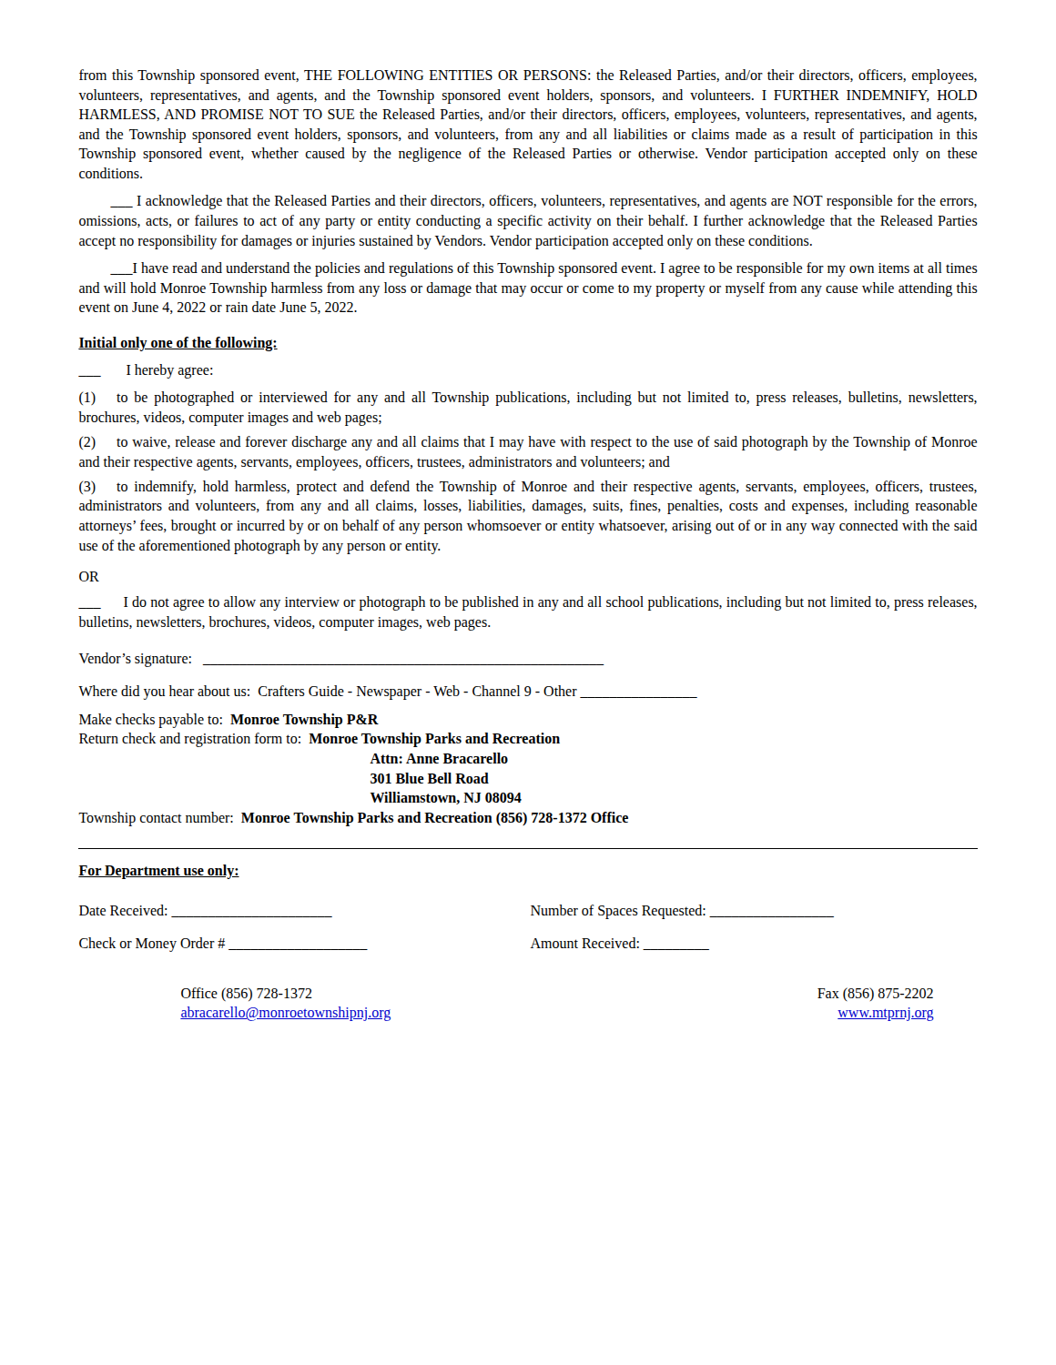from this Township sponsored event, THE FOLLOWING ENTITIES OR PERSONS: the Released Parties, and/or their directors, officers, employees, volunteers, representatives, and agents, and the Township sponsored event holders, sponsors, and volunteers. I FURTHER INDEMNIFY, HOLD HARMLESS, AND PROMISE NOT TO SUE the Released Parties, and/or their directors, officers, employees, volunteers, representatives, and agents, and the Township sponsored event holders, sponsors, and volunteers, from any and all liabilities or claims made as a result of participation in this Township sponsored event, whether caused by the negligence of the Released Parties or otherwise. Vendor participation accepted only on these conditions.
___ I acknowledge that the Released Parties and their directors, officers, volunteers, representatives, and agents are NOT responsible for the errors, omissions, acts, or failures to act of any party or entity conducting a specific activity on their behalf. I further acknowledge that the Released Parties accept no responsibility for damages or injuries sustained by Vendors. Vendor participation accepted only on these conditions.
___I have read and understand the policies and regulations of this Township sponsored event. I agree to be responsible for my own items at all times and will hold Monroe Township harmless from any loss or damage that may occur or come to my property or myself from any cause while attending this event on June 4, 2022 or rain date June 5, 2022.
Initial only one of the following:
___ I hereby agree:
(1) to be photographed or interviewed for any and all Township publications, including but not limited to, press releases, bulletins, newsletters, brochures, videos, computer images and web pages;
(2) to waive, release and forever discharge any and all claims that I may have with respect to the use of said photograph by the Township of Monroe and their respective agents, servants, employees, officers, trustees, administrators and volunteers; and
(3) to indemnify, hold harmless, protect and defend the Township of Monroe and their respective agents, servants, employees, officers, trustees, administrators and volunteers, from any and all claims, losses, liabilities, damages, suits, fines, penalties, costs and expenses, including reasonable attorneys’ fees, brought or incurred by or on behalf of any person whomsoever or entity whatsoever, arising out of or in any way connected with the said use of the aforementioned photograph by any person or entity.
OR
___ I do not agree to allow any interview or photograph to be published in any and all school publications, including but not limited to, press releases, bulletins, newsletters, brochures, videos, computer images, web pages.
Vendor’s signature: _______________________________________________________
Where did you hear about us: Crafters Guide - Newspaper - Web - Channel 9 - Other ________________
Make checks payable to: Monroe Township P&R
Return check and registration form to: Monroe Township Parks and Recreation Attn: Anne Bracarello 301 Blue Bell Road Williamstown, NJ 08094
Township contact number: Monroe Township Parks and Recreation (856) 728-1372 Office
For Department use only:
| Date Received: ______________________ | Number of Spaces Requested: _________________ |
| Check or Money Order # ___________________ | Amount Received: _________ |
| Office (856) 728-1372 | Fax (856) 875-2202 |
| abracarello@monroetownshipnj.org | www.mtprnj.org |